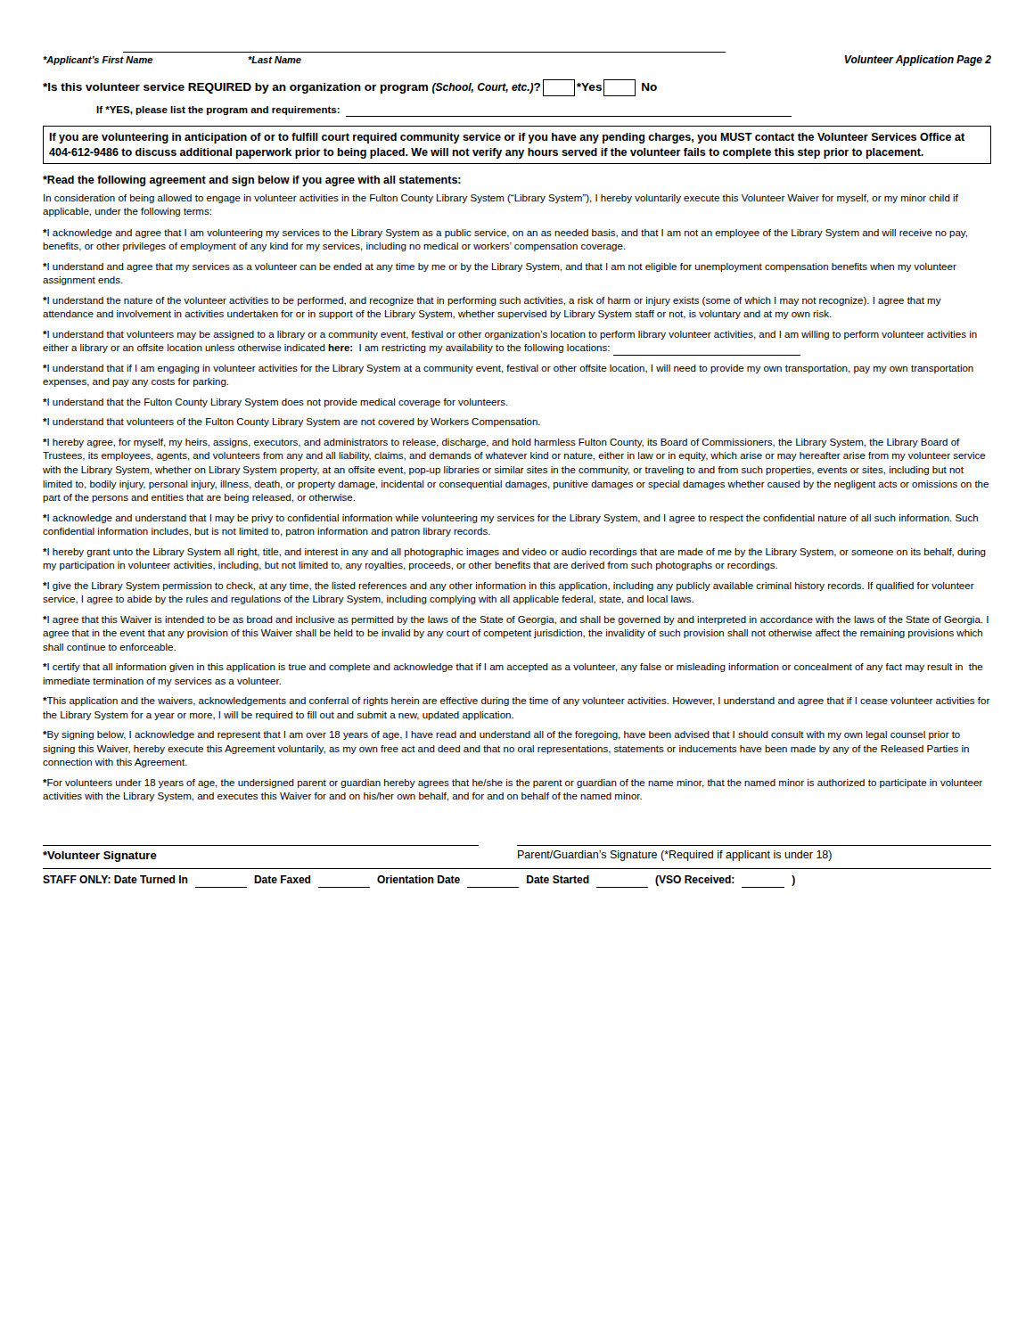*Applicant’s First Name *Last Name
Volunteer Application Page 2
*Is this volunteer service REQUIRED by an organization or program (School, Court, etc.) ? *Yes No
If *YES, please list the program and requirements:
If you are volunteering in anticipation of or to fulfill court required community service or if you have any pending charges, you MUST contact the Volunteer Services Office at 404-612-9486 to discuss additional paperwork prior to being placed. We will not verify any hours served if the volunteer fails to complete this step prior to placement.
*Read the following agreement and sign below if you agree with all statements:
In consideration of being allowed to engage in volunteer activities in the Fulton County Library System (“Library System”), I hereby voluntarily execute this Volunteer Waiver for myself, or my minor child if applicable, under the following terms:
*I acknowledge and agree that I am volunteering my services to the Library System as a public service, on an as needed basis, and that I am not an employee of the Library System and will receive no pay, benefits, or other privileges of employment of any kind for my services, including no medical or workers’ compensation coverage.
*I understand and agree that my services as a volunteer can be ended at any time by me or by the Library System, and that I am not eligible for unemployment compensation benefits when my volunteer assignment ends.
*I understand the nature of the volunteer activities to be performed, and recognize that in performing such activities, a risk of harm or injury exists (some of which I may not recognize). I agree that my attendance and involvement in activities undertaken for or in support of the Library System, whether supervised by Library System staff or not, is voluntary and at my own risk.
*I understand that volunteers may be assigned to a library or a community event, festival or other organization’s location to perform library volunteer activities, and I am willing to perform volunteer activities in either a library or an offsite location unless otherwise indicated here: I am restricting my availability to the following locations:
*I understand that if I am engaging in volunteer activities for the Library System at a community event, festival or other offsite location, I will need to provide my own transportation, pay my own transportation expenses, and pay any costs for parking.
*I understand that the Fulton County Library System does not provide medical coverage for volunteers.
*I understand that volunteers of the Fulton County Library System are not covered by Workers Compensation.
*I hereby agree, for myself, my heirs, assigns, executors, and administrators to release, discharge, and hold harmless Fulton County, its Board of Commissioners, the Library System, the Library Board of Trustees, its employees, agents, and volunteers from any and all liability, claims, and demands of whatever kind or nature, either in law or in equity, which arise or may hereafter arise from my volunteer service with the Library System, whether on Library System property, at an offsite event, pop-up libraries or similar sites in the community, or traveling to and from such properties, events or sites, including but not limited to, bodily injury, personal injury, illness, death, or property damage, incidental or consequential damages, punitive damages or special damages whether caused by the negligent acts or omissions on the part of the persons and entities that are being released, or otherwise.
*I acknowledge and understand that I may be privy to confidential information while volunteering my services for the Library System, and I agree to respect the confidential nature of all such information. Such confidential information includes, but is not limited to, patron information and patron library records.
*I hereby grant unto the Library System all right, title, and interest in any and all photographic images and video or audio recordings that are made of me by the Library System, or someone on its behalf, during my participation in volunteer activities, including, but not limited to, any royalties, proceeds, or other benefits that are derived from such photographs or recordings.
*I give the Library System permission to check, at any time, the listed references and any other information in this application, including any publicly available criminal history records. If qualified for volunteer service, I agree to abide by the rules and regulations of the Library System, including complying with all applicable federal, state, and local laws.
*I agree that this Waiver is intended to be as broad and inclusive as permitted by the laws of the State of Georgia, and shall be governed by and interpreted in accordance with the laws of the State of Georgia. I agree that in the event that any provision of this Waiver shall be held to be invalid by any court of competent jurisdiction, the invalidity of such provision shall not otherwise affect the remaining provisions which shall continue to enforceable.
*I certify that all information given in this application is true and complete and acknowledge that if I am accepted as a volunteer, any false or misleading information or concealment of any fact may result in the immediate termination of my services as a volunteer.
*This application and the waivers, acknowledgements and conferral of rights herein are effective during the time of any volunteer activities. However, I understand and agree that if I cease volunteer activities for the Library System for a year or more, I will be required to fill out and submit a new, updated application.
*By signing below, I acknowledge and represent that I am over 18 years of age, I have read and understand all of the foregoing, have been advised that I should consult with my own legal counsel prior to signing this Waiver, hereby execute this Agreement voluntarily, as my own free act and deed and that no oral representations, statements or inducements have been made by any of the Released Parties in connection with this Agreement.
*For volunteers under 18 years of age, the undersigned parent or guardian hereby agrees that he/she is the parent or guardian of the name minor, that the named minor is authorized to participate in volunteer activities with the Library System, and executes this Waiver for and on his/her own behalf, and for and on behalf of the named minor.
*Volunteer Signature
Parent/Guardian’s Signature (*Required if applicant is under 18)
STAFF ONLY: Date Turned In Date Faxed Orientation Date Date Started (VSO Received: )